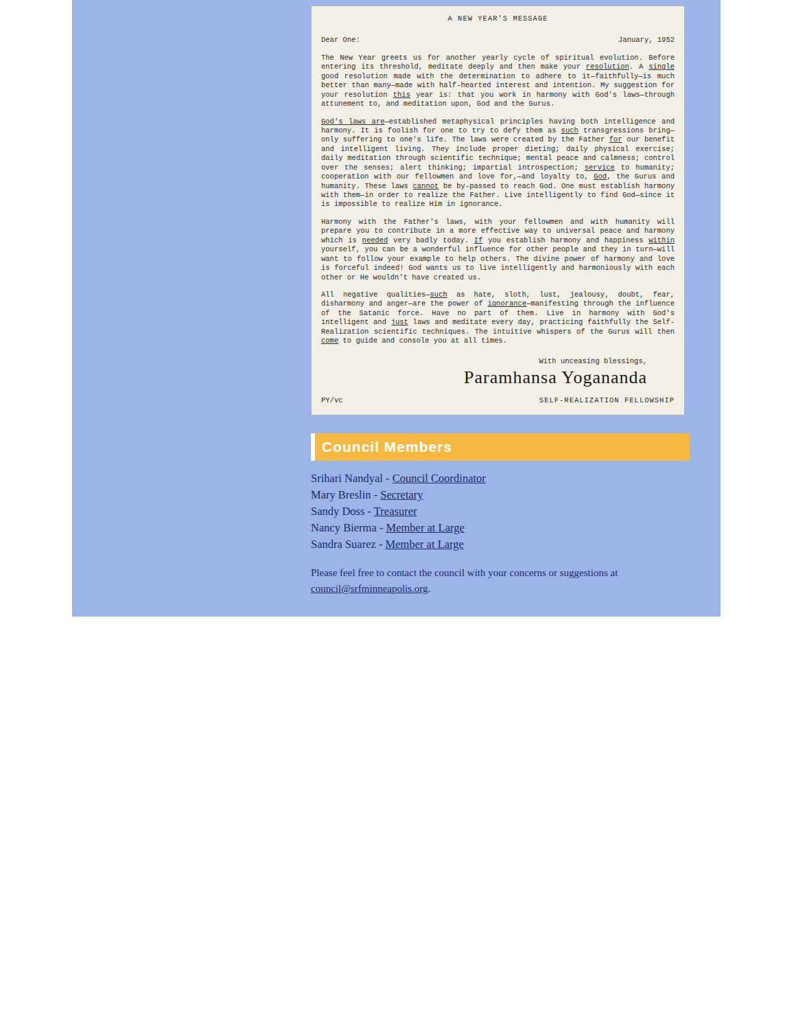A NEW YEAR'S MESSAGE
Dear One: January, 1952
The New Year greets us for another yearly cycle of spiritual evolution. Before entering its threshold, meditate deeply and then make your resolution. A single good resolution made with the determination to adhere to it—faithfully—is much better than many—made with half-hearted interest and intention. My suggestion for your resolution this year is: that you work in harmony with God's laws—through attunement to, and meditation upon, God and the Gurus.
God's laws are—established metaphysical principles having both intelligence and harmony. It is foolish for one to try to defy them as such transgressions bring—only suffering to one's life. The laws were created by the Father for our benefit and intelligent living. They include proper dieting; daily physical exercise; daily meditation through scientific technique; mental peace and calmness; control over the senses; alert thinking; impartial introspection; service to humanity; cooperation with our fellowmen and love for,—and loyalty to, God, the Gurus and humanity. These laws cannot be by-passed to reach God. One must establish harmony with them—in order to realize the Father. Live intelligently to find God—since it is impossible to realize Him in ignorance.
Harmony with the Father's laws, with your fellowmen and with humanity will prepare you to contribute in a more effective way to universal peace and harmony which is needed very badly today. If you establish harmony and happiness within yourself, you can be a wonderful influence for other people and they in turn—will want to follow your example to help others. The divine power of harmony and love is forceful indeed! God wants us to live intelligently and harmoniously with each other or He wouldn't have created us.
All negative qualities—such as hate, sloth, lust, jealousy, doubt, fear, disharmony and anger—are the power of ignorance—manifesting through the influence of the Satanic force. Have no part of them. Live in harmony with God's intelligent and just laws and meditate every day, practicing faithfully the Self-Realization scientific techniques. The intuitive whispers of the Gurus will then come to guide and console you at all times.
With unceasing blessings,
Paramhansa Yogananda
PY/vc SELF-REALIZATION FELLOWSHIP
Council Members
Srihari Nandyal - Council Coordinator
Mary Breslin - Secretary
Sandy Doss - Treasurer
Nancy Bierma - Member at Large
Sandra Suarez - Member at Large
Please feel free to contact the council with your concerns or suggestions at council@srfminneapolis.org.